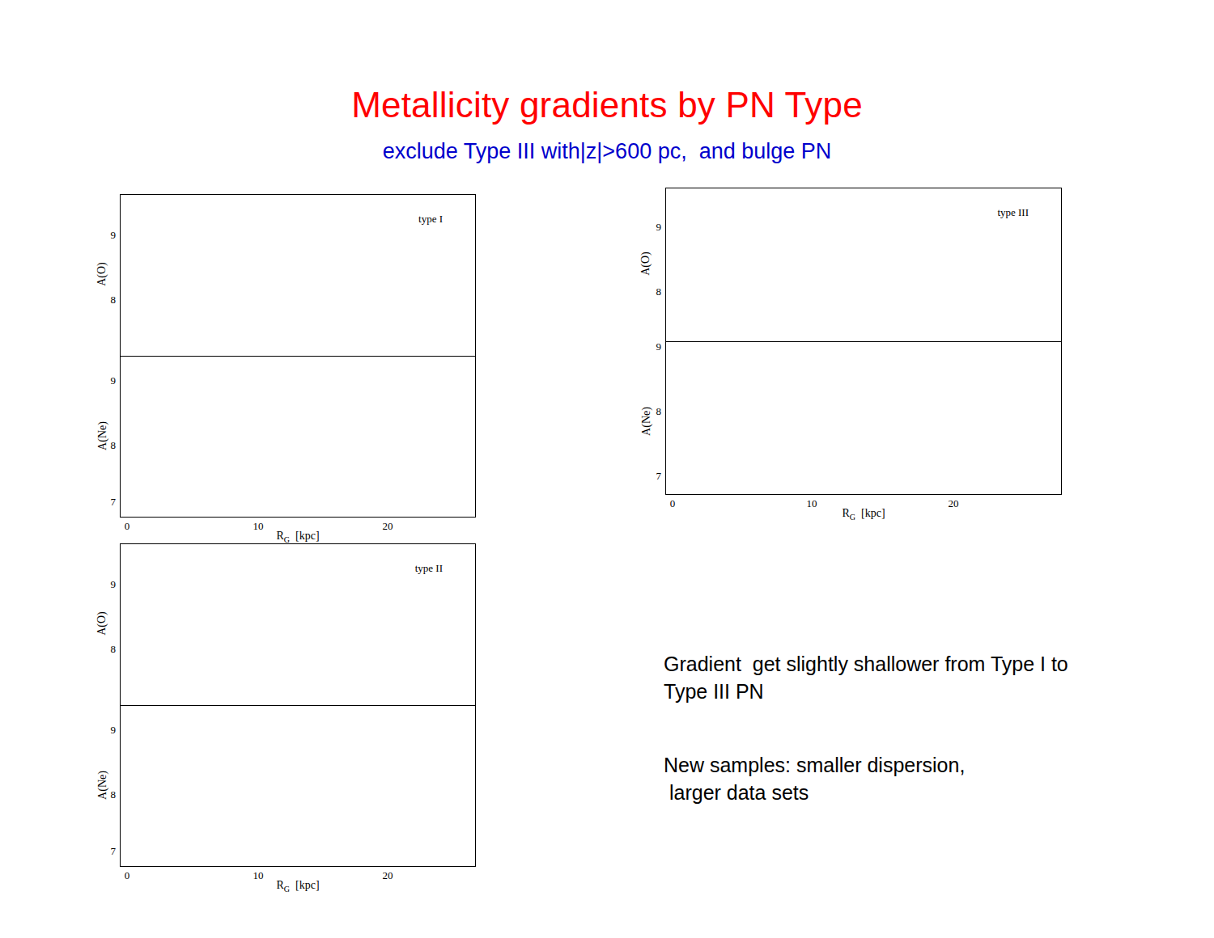Metallicity gradients by PN Type
exclude Type III with|z|>600 pc, and bulge PN
type I A(O) A(Ne) 9 8 9 8 7 0 10 20 RG [kpc]
type III A(O) A(Ne) 9 8 9 8 7 0 10 20 RG [kpc]
type II A(O) A(Ne) 9 8 9 8 7 0 10 20 RG [kpc]
Gradient get slightly shallower from Type I to Type III PN
New samples: smaller dispersion,
larger data sets